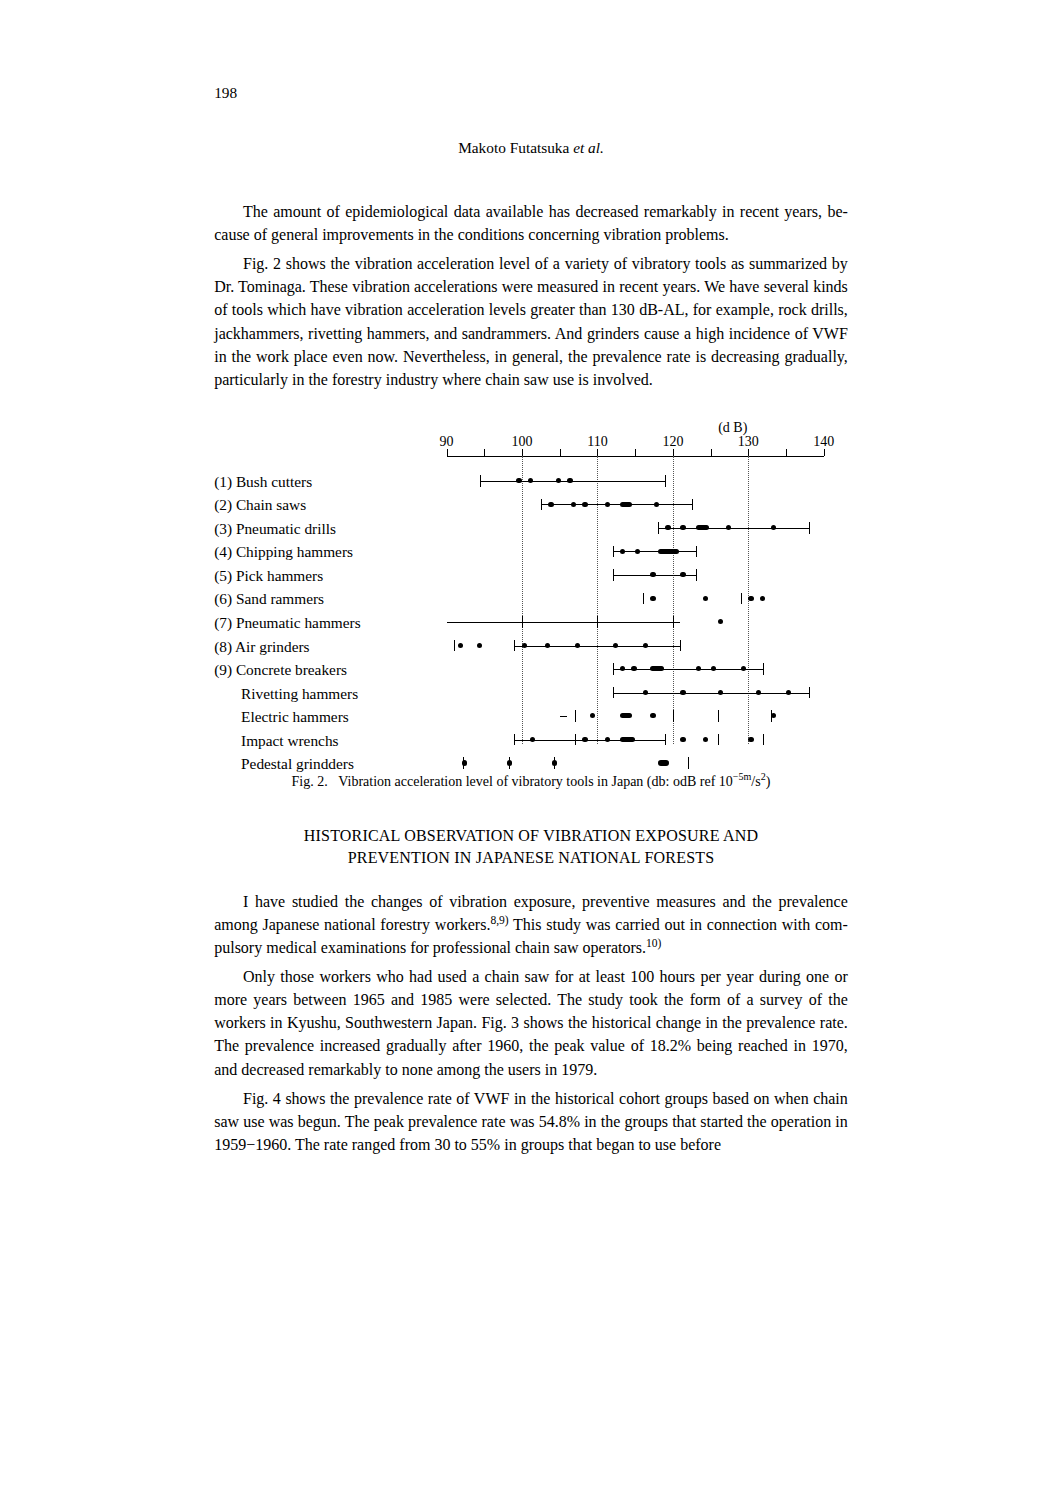198
Makoto Futatsuka et al.
The amount of epidemiological data available has decreased remarkably in recent years, because of general improvements in the conditions concerning vibration problems.
Fig. 2 shows the vibration acceleration level of a variety of vibratory tools as summarized by Dr. Tominaga. These vibration accelerations were measured in recent years. We have several kinds of tools which have vibration acceleration levels greater than 130 dB-AL, for example, rock drills, jackhammers, rivetting hammers, and sandrammers. And grinders cause a high incidence of VWF in the work place even now. Nevertheless, in general, the prevalence rate is decreasing gradually, particularly in the forestry industry where chain saw use is involved.
(1) Bush cutters
(2) Chain saws
(3) Pneumatic drills
(4) Chipping hammers
(5) Pick hammers
(6) Sand rammers
(7) Pneumatic hammers
(8) Air grinders
(9) Concrete breakers
Rivetting hammers
Electric hammers
Impact wrenchs
Pedestal grindders
(d B)
90
100
110
120
130
140
Fig. 2. Vibration acceleration level of vibratory tools in Japan (db: odB ref 10−5m/s2)
HISTORICAL OBSERVATION OF VIBRATION EXPOSURE AND
PREVENTION IN JAPANESE NATIONAL FORESTS
I have studied the changes of vibration exposure, preventive measures and the prevalence among Japanese national forestry workers.8,9) This study was carried out in connection with compulsory medical examinations for professional chain saw operators.10)
Only those workers who had used a chain saw for at least 100 hours per year during one or more years between 1965 and 1985 were selected. The study took the form of a survey of the workers in Kyushu, Southwestern Japan. Fig. 3 shows the historical change in the prevalence rate. The prevalence increased gradually after 1960, the peak value of 18.2% being reached in 1970, and decreased remarkably to none among the users in 1979.
Fig. 4 shows the prevalence rate of VWF in the historical cohort groups based on when chain saw use was begun. The peak prevalence rate was 54.8% in the groups that started the operation in 1959−1960. The rate ranged from 30 to 55% in groups that began to use before